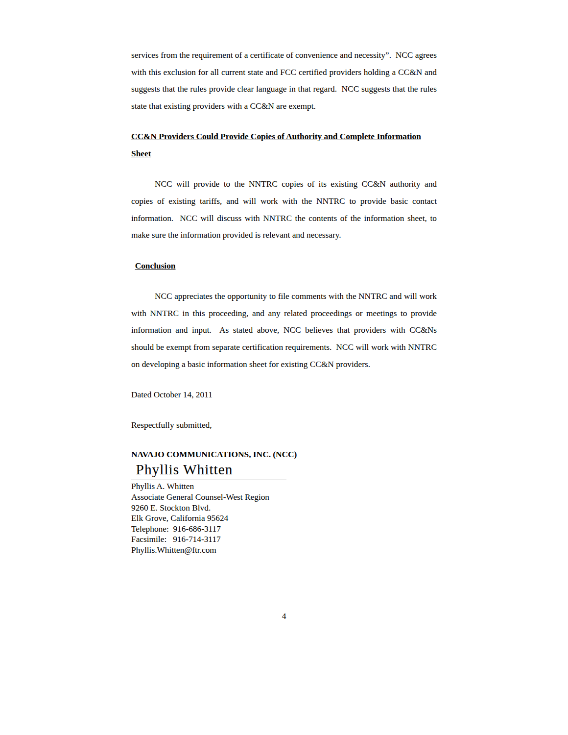services from the requirement of a certificate of convenience and necessity”. NCC agrees with this exclusion for all current state and FCC certified providers holding a CC&N and suggests that the rules provide clear language in that regard. NCC suggests that the rules state that existing providers with a CC&N are exempt.
CC&N Providers Could Provide Copies of Authority and Complete Information Sheet
NCC will provide to the NNTRC copies of its existing CC&N authority and copies of existing tariffs, and will work with the NNTRC to provide basic contact information. NCC will discuss with NNTRC the contents of the information sheet, to make sure the information provided is relevant and necessary.
Conclusion
NCC appreciates the opportunity to file comments with the NNTRC and will work with NNTRC in this proceeding, and any related proceedings or meetings to provide information and input. As stated above, NCC believes that providers with CC&Ns should be exempt from separate certification requirements. NCC will work with NNTRC on developing a basic information sheet for existing CC&N providers.
Dated October 14, 2011
Respectfully submitted,
NAVAJO COMMUNICATIONS, INC. (NCC)
Phyllis Whitten
Phyllis A. Whitten
Associate General Counsel-West Region
9260 E. Stockton Blvd.
Elk Grove, California 95624
Telephone: 916-686-3117
Facsimile: 916-714-3117
Phyllis.Whitten@ftr.com
4